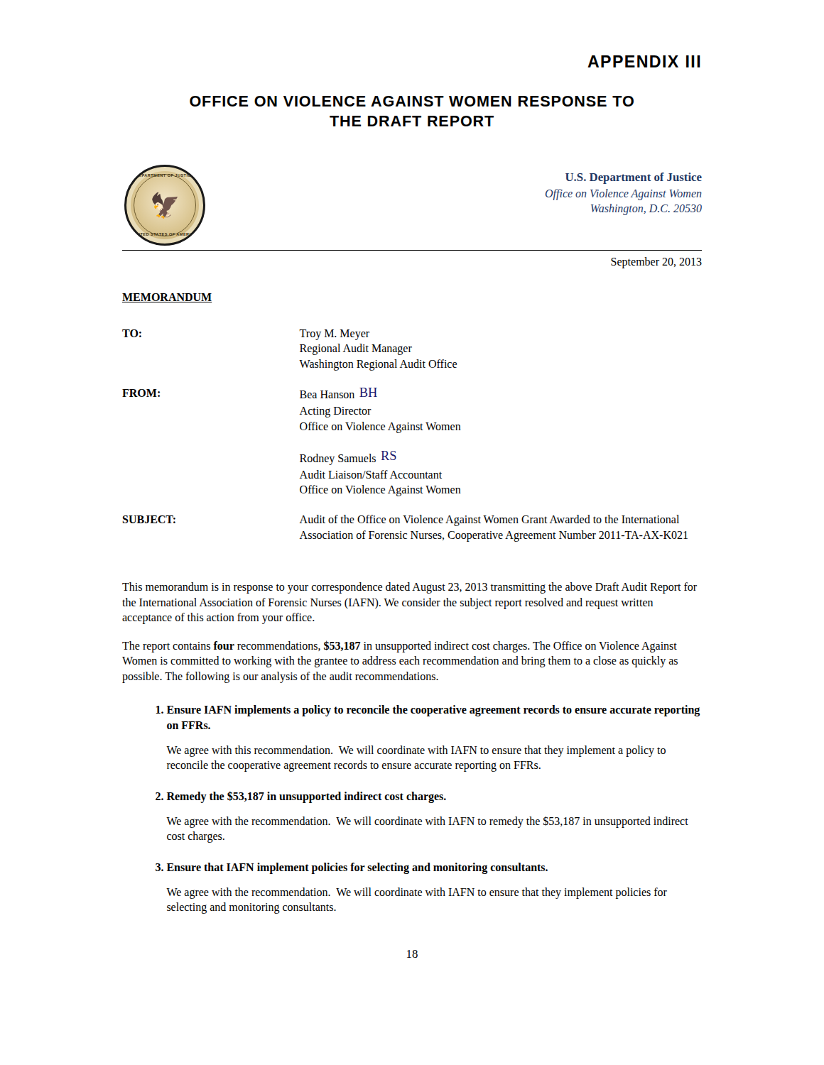APPENDIX III
OFFICE ON VIOLENCE AGAINST WOMEN RESPONSE TO
THE DRAFT REPORT
Department of Justice
🦅
United States of America
U.S. Department of Justice
Office on Violence Against Women
Washington, D.C. 20530
September 20, 2013
MEMORANDUM
| TO: | Troy M. Meyer Regional Audit Manager Washington Regional Audit Office |
| FROM: | Bea Hanson BH Acting Director Office on Violence Against Women Rodney Samuels RS Audit Liaison/Staff Accountant Office on Violence Against Women |
| SUBJECT: | Audit of the Office on Violence Against Women Grant Awarded to the International Association of Forensic Nurses, Cooperative Agreement Number 2011-TA-AX-K021 |
This memorandum is in response to your correspondence dated August 23, 2013 transmitting the above Draft Audit Report for the International Association of Forensic Nurses (IAFN). We consider the subject report resolved and request written acceptance of this action from your office.
The report contains four recommendations, $53,187 in unsupported indirect cost charges. The Office on Violence Against Women is committed to working with the grantee to address each recommendation and bring them to a close as quickly as possible. The following is our analysis of the audit recommendations.
Ensure IAFN implements a policy to reconcile the cooperative agreement records to ensure accurate reporting on FFRs.
We agree with this recommendation. We will coordinate with IAFN to ensure that they implement a policy to reconcile the cooperative agreement records to ensure accurate reporting on FFRs.
Remedy the $53,187 in unsupported indirect cost charges.
We agree with the recommendation. We will coordinate with IAFN to remedy the $53,187 in unsupported indirect cost charges.
Ensure that IAFN implement policies for selecting and monitoring consultants.
We agree with the recommendation. We will coordinate with IAFN to ensure that they implement policies for selecting and monitoring consultants.
18